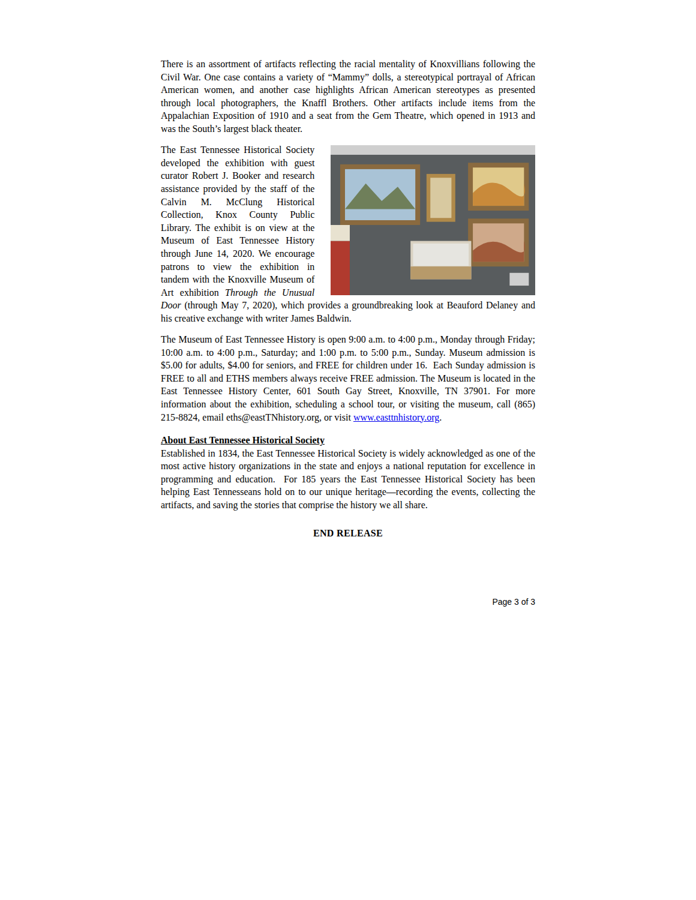There is an assortment of artifacts reflecting the racial mentality of Knoxvillians following the Civil War. One case contains a variety of “Mammy” dolls, a stereotypical portrayal of African American women, and another case highlights African American stereotypes as presented through local photographers, the Knaffl Brothers. Other artifacts include items from the Appalachian Exposition of 1910 and a seat from the Gem Theatre, which opened in 1913 and was the South’s largest black theater.
The East Tennessee Historical Society developed the exhibition with guest curator Robert J. Booker and research assistance provided by the staff of the Calvin M. McClung Historical Collection, Knox County Public Library. The exhibit is on view at the Museum of East Tennessee History through June 14, 2020. We encourage patrons to view the exhibition in tandem with the Knoxville Museum of Art exhibition Through the Unusual Door (through May 7, 2020), which provides a groundbreaking look at Beauford Delaney and his creative exchange with writer James Baldwin.
The Museum of East Tennessee History is open 9:00 a.m. to 4:00 p.m., Monday through Friday; 10:00 a.m. to 4:00 p.m., Saturday; and 1:00 p.m. to 5:00 p.m., Sunday. Museum admission is $5.00 for adults, $4.00 for seniors, and FREE for children under 16. Each Sunday admission is FREE to all and ETHS members always receive FREE admission. The Museum is located in the East Tennessee History Center, 601 South Gay Street, Knoxville, TN 37901. For more information about the exhibition, scheduling a school tour, or visiting the museum, call (865) 215-8824, email eths@eastTNhistory.org, or visit www.easttnhistory.org.
About East Tennessee Historical Society
Established in 1834, the East Tennessee Historical Society is widely acknowledged as one of the most active history organizations in the state and enjoys a national reputation for excellence in programming and education. For 185 years the East Tennessee Historical Society has been helping East Tennesseans hold on to our unique heritage—recording the events, collecting the artifacts, and saving the stories that comprise the history we all share.
END RELEASE
Page 3 of 3